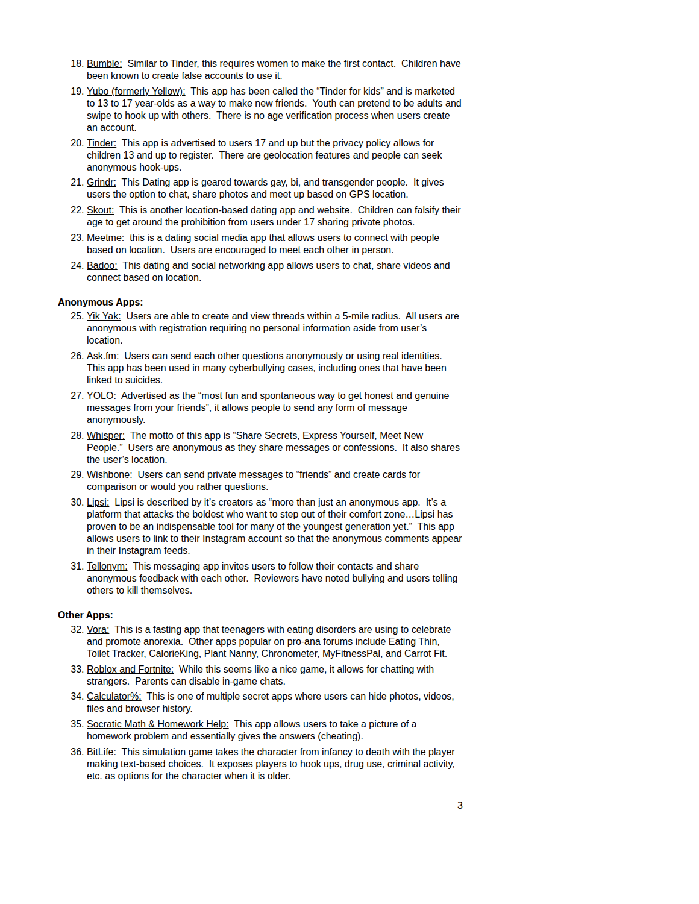Bumble: Similar to Tinder, this requires women to make the first contact. Children have been known to create false accounts to use it.
Yubo (formerly Yellow): This app has been called the “Tinder for kids” and is marketed to 13 to 17 year-olds as a way to make new friends. Youth can pretend to be adults and swipe to hook up with others. There is no age verification process when users create an account.
Tinder: This app is advertised to users 17 and up but the privacy policy allows for children 13 and up to register. There are geolocation features and people can seek anonymous hook-ups.
Grindr: This Dating app is geared towards gay, bi, and transgender people. It gives users the option to chat, share photos and meet up based on GPS location.
Skout: This is another location-based dating app and website. Children can falsify their age to get around the prohibition from users under 17 sharing private photos.
Meetme: this is a dating social media app that allows users to connect with people based on location. Users are encouraged to meet each other in person.
Badoo: This dating and social networking app allows users to chat, share videos and connect based on location.
Anonymous Apps:
Yik Yak: Users are able to create and view threads within a 5-mile radius. All users are anonymous with registration requiring no personal information aside from user’s location.
Ask.fm: Users can send each other questions anonymously or using real identities. This app has been used in many cyberbullying cases, including ones that have been linked to suicides.
YOLO: Advertised as the “most fun and spontaneous way to get honest and genuine messages from your friends”, it allows people to send any form of message anonymously.
Whisper: The motto of this app is “Share Secrets, Express Yourself, Meet New People.” Users are anonymous as they share messages or confessions. It also shares the user’s location.
Wishbone: Users can send private messages to “friends” and create cards for comparison or would you rather questions.
Lipsi: Lipsi is described by it’s creators as “more than just an anonymous app. It’s a platform that attacks the boldest who want to step out of their comfort zone…Lipsi has proven to be an indispensable tool for many of the youngest generation yet.” This app allows users to link to their Instagram account so that the anonymous comments appear in their Instagram feeds.
Tellonym: This messaging app invites users to follow their contacts and share anonymous feedback with each other. Reviewers have noted bullying and users telling others to kill themselves.
Other Apps:
Vora: This is a fasting app that teenagers with eating disorders are using to celebrate and promote anorexia. Other apps popular on pro-ana forums include Eating Thin, Toilet Tracker, CalorieKing, Plant Nanny, Chronometer, MyFitnessPal, and Carrot Fit.
Roblox and Fortnite: While this seems like a nice game, it allows for chatting with strangers. Parents can disable in-game chats.
Calculator%: This is one of multiple secret apps where users can hide photos, videos, files and browser history.
Socratic Math & Homework Help: This app allows users to take a picture of a homework problem and essentially gives the answers (cheating).
BitLife: This simulation game takes the character from infancy to death with the player making text-based choices. It exposes players to hook ups, drug use, criminal activity, etc. as options for the character when it is older.
3